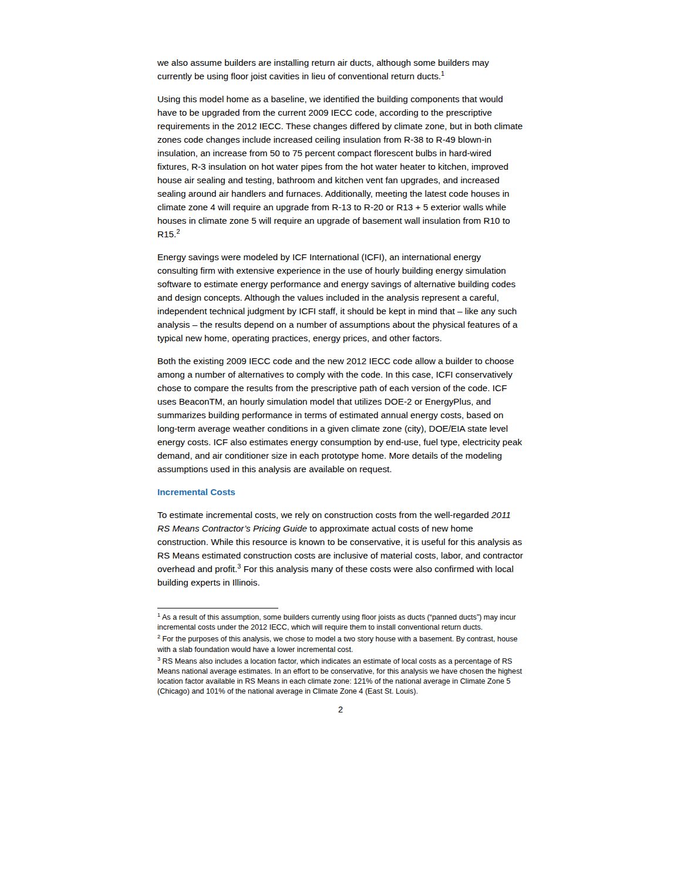we also assume builders are installing return air ducts, although some builders may currently be using floor joist cavities in lieu of conventional return ducts.1
Using this model home as a baseline, we identified the building components that would have to be upgraded from the current 2009 IECC code, according to the prescriptive requirements in the 2012 IECC. These changes differed by climate zone, but in both climate zones code changes include increased ceiling insulation from R-38 to R-49 blown-in insulation, an increase from 50 to 75 percent compact florescent bulbs in hard-wired fixtures, R-3 insulation on hot water pipes from the hot water heater to kitchen, improved house air sealing and testing, bathroom and kitchen vent fan upgrades, and increased sealing around air handlers and furnaces. Additionally, meeting the latest code houses in climate zone 4 will require an upgrade from R-13 to R-20 or R13 + 5 exterior walls while houses in climate zone 5 will require an upgrade of basement wall insulation from R10 to R15.2
Energy savings were modeled by ICF International (ICFI), an international energy consulting firm with extensive experience in the use of hourly building energy simulation software to estimate energy performance and energy savings of alternative building codes and design concepts. Although the values included in the analysis represent a careful, independent technical judgment by ICFI staff, it should be kept in mind that – like any such analysis – the results depend on a number of assumptions about the physical features of a typical new home, operating practices, energy prices, and other factors.
Both the existing 2009 IECC code and the new 2012 IECC code allow a builder to choose among a number of alternatives to comply with the code. In this case, ICFI conservatively chose to compare the results from the prescriptive path of each version of the code. ICF uses BeaconTM, an hourly simulation model that utilizes DOE-2 or EnergyPlus, and summarizes building performance in terms of estimated annual energy costs, based on long-term average weather conditions in a given climate zone (city), DOE/EIA state level energy costs. ICF also estimates energy consumption by end-use, fuel type, electricity peak demand, and air conditioner size in each prototype home. More details of the modeling assumptions used in this analysis are available on request.
Incremental Costs
To estimate incremental costs, we rely on construction costs from the well-regarded 2011 RS Means Contractor’s Pricing Guide to approximate actual costs of new home construction. While this resource is known to be conservative, it is useful for this analysis as RS Means estimated construction costs are inclusive of material costs, labor, and contractor overhead and profit.3 For this analysis many of these costs were also confirmed with local building experts in Illinois.
1 As a result of this assumption, some builders currently using floor joists as ducts (“panned ducts”) may incur incremental costs under the 2012 IECC, which will require them to install conventional return ducts.
2 For the purposes of this analysis, we chose to model a two story house with a basement. By contrast, house with a slab foundation would have a lower incremental cost.
3 RS Means also includes a location factor, which indicates an estimate of local costs as a percentage of RS Means national average estimates. In an effort to be conservative, for this analysis we have chosen the highest location factor available in RS Means in each climate zone: 121% of the national average in Climate Zone 5 (Chicago) and 101% of the national average in Climate Zone 4 (East St. Louis).
2